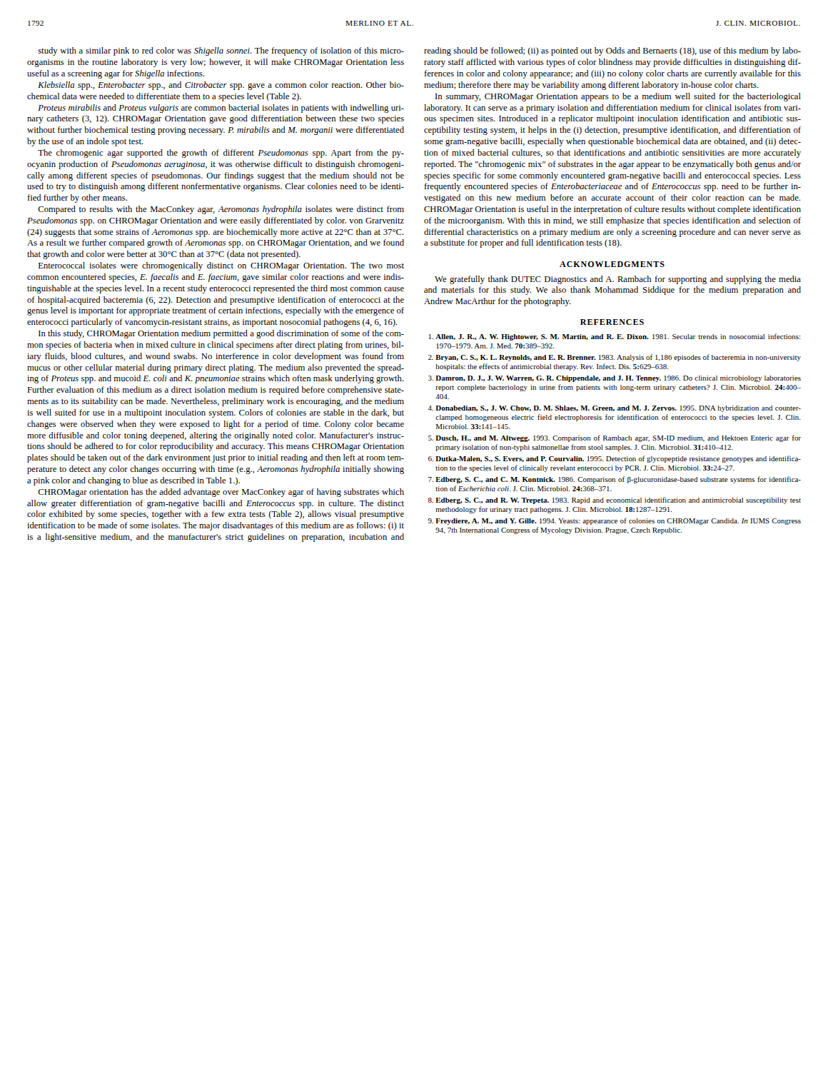1792 Merlino et al. J. Clin. Microbiol.
study with a similar pink to red color was Shigella sonnei. The frequency of isolation of this microorganisms in the routine laboratory is very low; however, it will make CHROMagar Orientation less useful as a screening agar for Shigella infections.
Klebsiella spp., Enterobacter spp., and Citrobacter spp. gave a common color reaction. Other biochemical data were needed to differentiate them to a species level (Table 2).
Proteus mirabilis and Proteus vulgaris are common bacterial isolates in patients with indwelling urinary catheters (3, 12). CHROMagar Orientation gave good differentiation between these two species without further biochemical testing proving necessary. P. mirabilis and M. morganii were differentiated by the use of an indole spot test.
The chromogenic agar supported the growth of different Pseudomonas spp. Apart from the pyocyanin production of Pseudomonas aeruginosa, it was otherwise difficult to distinguish chromogenically among different species of pseudomonas. Our findings suggest that the medium should not be used to try to distinguish among different nonfermentative organisms. Clear colonies need to be identified further by other means.
Compared to results with the MacConkey agar, Aeromonas hydrophila isolates were distinct from Pseudomonas spp. on CHROMagar Orientation and were easily differentiated by color. von Grarvenitz (24) suggests that some strains of Aeromonas spp. are biochemically more active at 22°C than at 37°C. As a result we further compared growth of Aeromonas spp. on CHROMagar Orientation, and we found that growth and color were better at 30°C than at 37°C (data not presented).
Enterococcal isolates were chromogenically distinct on CHROMagar Orientation. The two most common encountered species, E. faecalis and E. faecium, gave similar color reactions and were indistinguishable at the species level. In a recent study enterococci represented the third most common cause of hospital-acquired bacteremia (6, 22). Detection and presumptive identification of enterococci at the genus level is important for appropriate treatment of certain infections, especially with the emergence of enterococci particularly of vancomycin-resistant strains, as important nosocomial pathogens (4, 6, 16).
In this study, CHROMagar Orientation medium permitted a good discrimination of some of the common species of bacteria when in mixed culture in clinical specimens after direct plating from urines, biliary fluids, blood cultures, and wound swabs. No interference in color development was found from mucus or other cellular material during primary direct plating. The medium also prevented the spreading of Proteus spp. and mucoid E. coli and K. pneumoniae strains which often mask underlying growth. Further evaluation of this medium as a direct isolation medium is required before comprehensive statements as to its suitability can be made. Nevertheless, preliminary work is encouraging, and the medium is well suited for use in a multipoint inoculation system. Colors of colonies are stable in the dark, but changes were observed when they were exposed to light for a period of time. Colony color became more diffusible and color toning deepened, altering the originally noted color. Manufacturer's instructions should be adhered to for color reproducibility and accuracy. This means CHROMagar Orientation plates should be taken out of the dark environment just prior to initial reading and then left at room temperature to detect any color changes occurring with time (e.g., Aeromonas hydrophila initially showing a pink color and changing to blue as described in Table 1.).
CHROMagar orientation has the added advantage over MacConkey agar of having substrates which allow greater differentiation of gram-negative bacilli and Enterococcus spp. in culture. The distinct color exhibited by some species, together with a few extra tests (Table 2), allows visual presumptive identification to be made of some isolates. The major disadvantages of this medium are as follows: (i) it is a light-sensitive medium, and the manufacturer's strict guidelines on preparation, incubation and reading should be followed; (ii) as pointed out by Odds and Bernaerts (18), use of this medium by laboratory staff afflicted with various types of color blindness may provide difficulties in distinguishing differences in color and colony appearance; and (iii) no colony color charts are currently available for this medium; therefore there may be variability among different laboratory in-house color charts.
In summary, CHROMagar Orientation appears to be a medium well suited for the bacteriological laboratory. It can serve as a primary isolation and differentiation medium for clinical isolates from various specimen sites. Introduced in a replicator multipoint inoculation identification and antibiotic susceptibility testing system, it helps in the (i) detection, presumptive identification, and differentiation of some gram-negative bacilli, especially when questionable biochemical data are obtained, and (ii) detection of mixed bacterial cultures, so that identifications and antibiotic sensitivities are more accurately reported. The "chromogenic mix" of substrates in the agar appear to be enzymatically both genus and/or species specific for some commonly encountered gram-negative bacilli and enterococcal species. Less frequently encountered species of Enterobacteriaceae and of Enterococcus spp. need to be further investigated on this new medium before an accurate account of their color reaction can be made. CHROMagar Orientation is useful in the interpretation of culture results without complete identification of the microorganism. With this in mind, we still emphasize that species identification and selection of differential characteristics on a primary medium are only a screening procedure and can never serve as a substitute for proper and full identification tests (18).
Acknowledgments
We gratefully thank DUTEC Diagnostics and A. Rambach for supporting and supplying the media and materials for this study. We also thank Mohammad Siddique for the medium preparation and Andrew MacArthur for the photography.
References
Allen, J. R., A. W. Hightower, S. M. Martin, and R. E. Dixon. 1981. Secular trends in nosocomial infections: 1970–1979. Am. J. Med. 70: 389–392.
Bryan, C. S., K. L. Reynolds, and E. R. Brenner. 1983. Analysis of 1,186 episodes of bacteremia in non-university hospitals: the effects of antimicrobial therapy. Rev. Infect. Dis. 5: 629–638.
Damron, D. J., J. W. Warren, G. R. Chippendale, and J. H. Tenney. 1986. Do clinical microbiology laboratories report complete bacteriology in urine from patients with long-term urinary catheters? J. Clin. Microbiol. 24: 400–404.
Donabedian, S., J. W. Chow, D. M. Shlaes, M. Green, and M. J. Zervos. 1995. DNA hybridization and counter-clamped homogeneous electric field electrophoresis for identification of enterococci to the species level. J. Clin. Microbiol. 33: 141–145.
Dusch, H., and M. Altwegg. 1993. Comparison of Rambach agar, SM-ID medium, and Hektoen Enteric agar for primary isolation of non-typhi salmonellae from stool samples. J. Clin. Microbiol. 31: 410–412.
Dutka-Malen, S., S. Evers, and P. Courvalin. 1995. Detection of glycopeptide resistance genotypes and identification to the species level of clinically revelant enterococci by PCR. J. Clin. Microbiol. 33: 24–27.
Edberg, S. C., and C. M. Kontnick. 1986. Comparison of β-glucuronidase-based substrate systems for identification of Escherichia coli. J. Clin. Microbiol. 24: 368–371.
Edberg, S. C., and R. W. Trepeta. 1983. Rapid and economical identification and antimicrobial susceptibility test methodology for urinary tract pathogens. J. Clin. Microbiol. 18: 1287–1291.
Freydiere, A. M., and Y. Gille. 1994. Yeasts: appearance of colonies on CHROMagar Candida. In IUMS Congress 94, 7th International Congress of Mycology Division. Prague, Czech Republic.